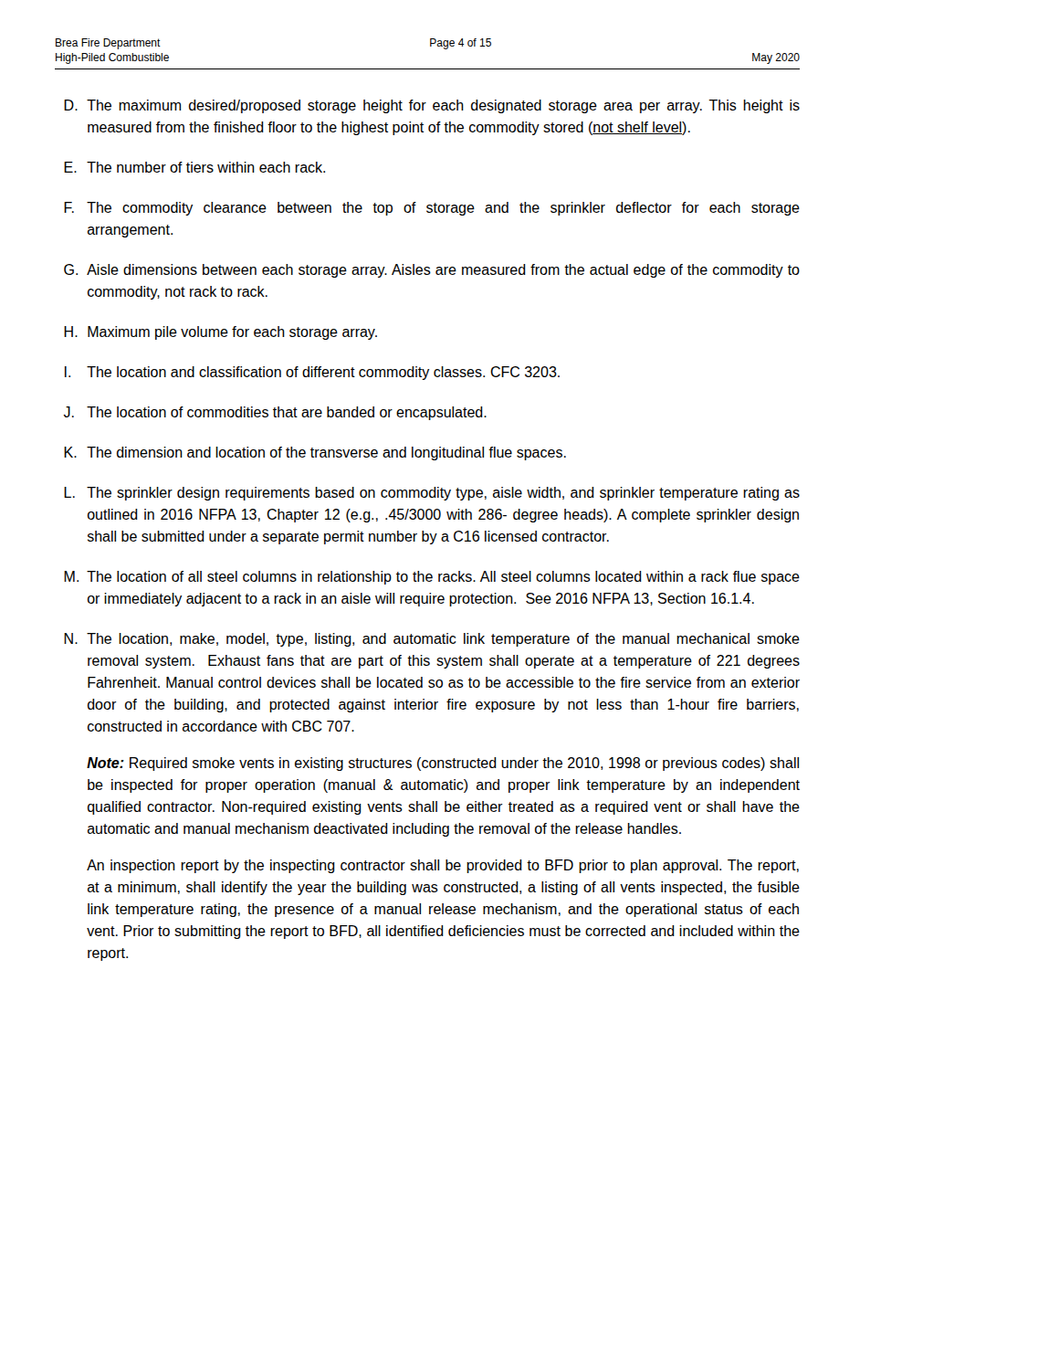Brea Fire Department
High-Piled Combustible
Page 4 of 15
May 2020
D.
The maximum desired/proposed storage height for each designated storage area per array. This height is measured from the finished floor to the highest point of the commodity stored (not shelf level).
E.
The number of tiers within each rack.
F.
The commodity clearance between the top of storage and the sprinkler deflector for each storage arrangement.
G.
Aisle dimensions between each storage array. Aisles are measured from the actual edge of the commodity to commodity, not rack to rack.
H.
Maximum pile volume for each storage array.
I.
The location and classification of different commodity classes. CFC 3203.
J.
The location of commodities that are banded or encapsulated.
K.
The dimension and location of the transverse and longitudinal flue spaces.
L.
The sprinkler design requirements based on commodity type, aisle width, and sprinkler temperature rating as outlined in 2016 NFPA 13, Chapter 12 (e.g., .45/3000 with 286- degree heads). A complete sprinkler design shall be submitted under a separate permit number by a C16 licensed contractor.
M.
The location of all steel columns in relationship to the racks. All steel columns located within a rack flue space or immediately adjacent to a rack in an aisle will require protection. See 2016 NFPA 13, Section 16.1.4.
N.
The location, make, model, type, listing, and automatic link temperature of the manual mechanical smoke removal system. Exhaust fans that are part of this system shall operate at a temperature of 221 degrees Fahrenheit. Manual control devices shall be located so as to be accessible to the fire service from an exterior door of the building, and protected against interior fire exposure by not less than 1-hour fire barriers, constructed in accordance with CBC 707.
Note: Required smoke vents in existing structures (constructed under the 2010, 1998 or previous codes) shall be inspected for proper operation (manual & automatic) and proper link temperature by an independent qualified contractor. Non-required existing vents shall be either treated as a required vent or shall have the automatic and manual mechanism deactivated including the removal of the release handles.
An inspection report by the inspecting contractor shall be provided to BFD prior to plan approval. The report, at a minimum, shall identify the year the building was constructed, a listing of all vents inspected, the fusible link temperature rating, the presence of a manual release mechanism, and the operational status of each vent. Prior to submitting the report to BFD, all identified deficiencies must be corrected and included within the report.